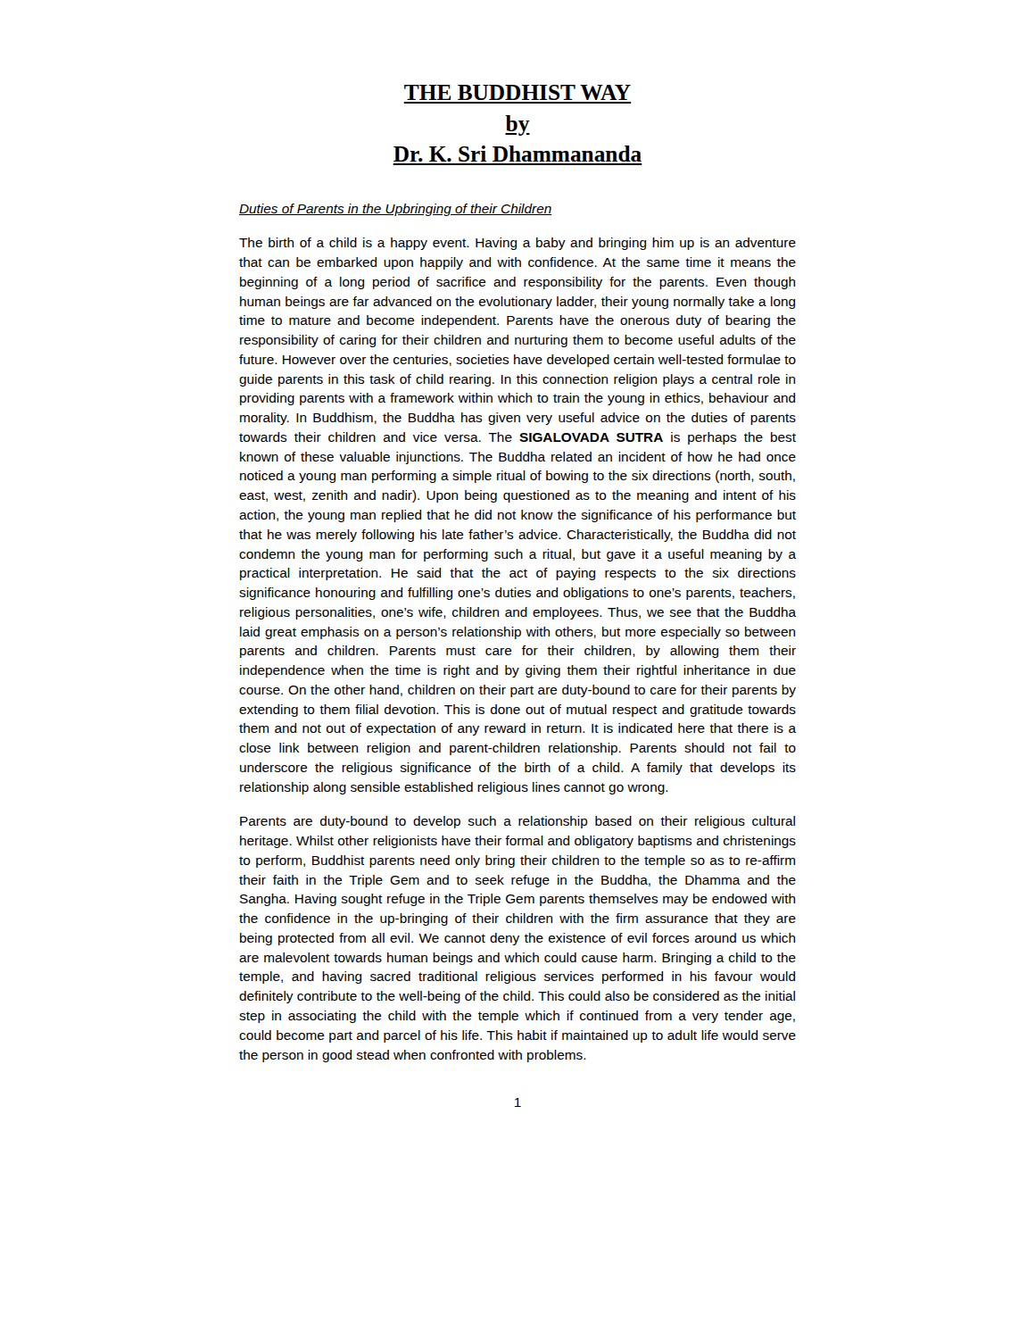THE BUDDHIST WAY by Dr. K. Sri Dhammananda
Duties of Parents in the Upbringing of their Children
The birth of a child is a happy event. Having a baby and bringing him up is an adventure that can be embarked upon happily and with confidence. At the same time it means the beginning of a long period of sacrifice and responsibility for the parents. Even though human beings are far advanced on the evolutionary ladder, their young normally take a long time to mature and become independent. Parents have the onerous duty of bearing the responsibility of caring for their children and nurturing them to become useful adults of the future. However over the centuries, societies have developed certain well-tested formulae to guide parents in this task of child rearing. In this connection religion plays a central role in providing parents with a framework within which to train the young in ethics, behaviour and morality. In Buddhism, the Buddha has given very useful advice on the duties of parents towards their children and vice versa. The SIGALOVADA SUTRA is perhaps the best known of these valuable injunctions. The Buddha related an incident of how he had once noticed a young man performing a simple ritual of bowing to the six directions (north, south, east, west, zenith and nadir). Upon being questioned as to the meaning and intent of his action, the young man replied that he did not know the significance of his performance but that he was merely following his late father’s advice. Characteristically, the Buddha did not condemn the young man for performing such a ritual, but gave it a useful meaning by a practical interpretation. He said that the act of paying respects to the six directions significance honouring and fulfilling one’s duties and obligations to one’s parents, teachers, religious personalities, one’s wife, children and employees. Thus, we see that the Buddha laid great emphasis on a person’s relationship with others, but more especially so between parents and children. Parents must care for their children, by allowing them their independence when the time is right and by giving them their rightful inheritance in due course. On the other hand, children on their part are duty-bound to care for their parents by extending to them filial devotion. This is done out of mutual respect and gratitude towards them and not out of expectation of any reward in return. It is indicated here that there is a close link between religion and parent-children relationship. Parents should not fail to underscore the religious significance of the birth of a child. A family that develops its relationship along sensible established religious lines cannot go wrong.
Parents are duty-bound to develop such a relationship based on their religious cultural heritage. Whilst other religionists have their formal and obligatory baptisms and christenings to perform, Buddhist parents need only bring their children to the temple so as to re-affirm their faith in the Triple Gem and to seek refuge in the Buddha, the Dhamma and the Sangha. Having sought refuge in the Triple Gem parents themselves may be endowed with the confidence in the up-bringing of their children with the firm assurance that they are being protected from all evil. We cannot deny the existence of evil forces around us which are malevolent towards human beings and which could cause harm. Bringing a child to the temple, and having sacred traditional religious services performed in his favour would definitely contribute to the well-being of the child. This could also be considered as the initial step in associating the child with the temple which if continued from a very tender age, could become part and parcel of his life. This habit if maintained up to adult life would serve the person in good stead when confronted with problems.
1